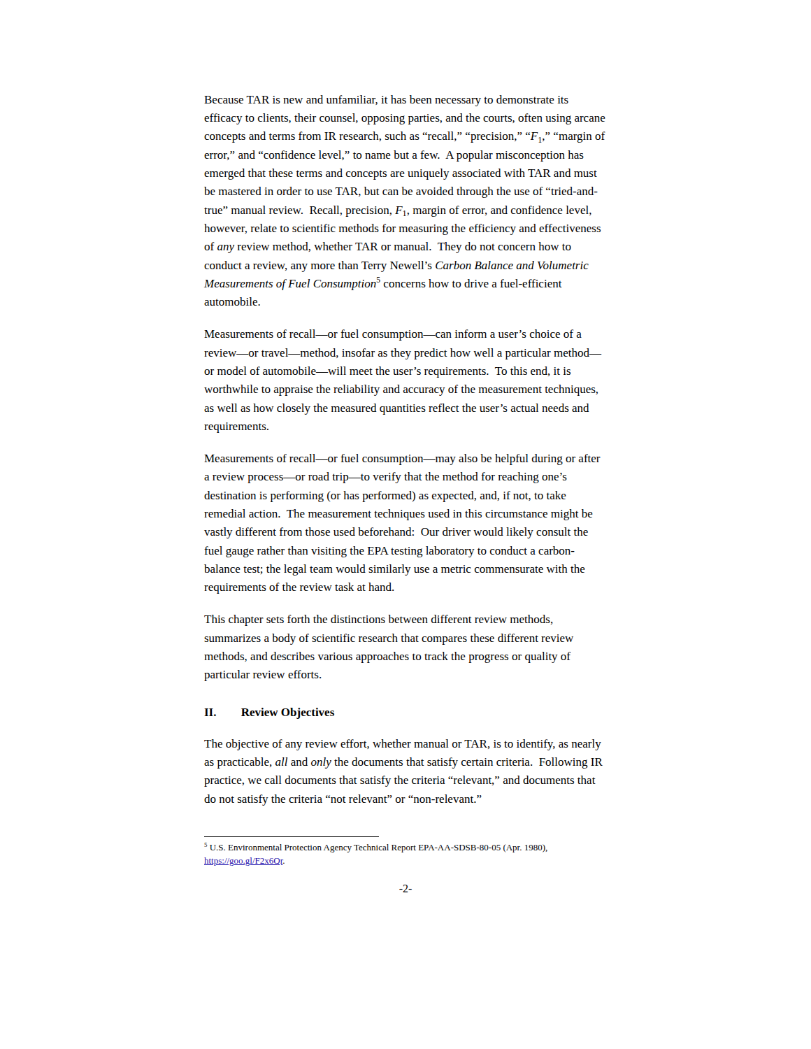Because TAR is new and unfamiliar, it has been necessary to demonstrate its efficacy to clients, their counsel, opposing parties, and the courts, often using arcane concepts and terms from IR research, such as “recall,” “precision,” “F1,” “margin of error,” and “confidence level,” to name but a few. A popular misconception has emerged that these terms and concepts are uniquely associated with TAR and must be mastered in order to use TAR, but can be avoided through the use of “tried-and-true” manual review. Recall, precision, F1, margin of error, and confidence level, however, relate to scientific methods for measuring the efficiency and effectiveness of any review method, whether TAR or manual. They do not concern how to conduct a review, any more than Terry Newell’s Carbon Balance and Volumetric Measurements of Fuel Consumption5 concerns how to drive a fuel-efficient automobile.
Measurements of recall—or fuel consumption—can inform a user’s choice of a review—or travel—method, insofar as they predict how well a particular method—or model of automobile—will meet the user’s requirements. To this end, it is worthwhile to appraise the reliability and accuracy of the measurement techniques, as well as how closely the measured quantities reflect the user’s actual needs and requirements.
Measurements of recall—or fuel consumption—may also be helpful during or after a review process—or road trip—to verify that the method for reaching one’s destination is performing (or has performed) as expected, and, if not, to take remedial action. The measurement techniques used in this circumstance might be vastly different from those used beforehand: Our driver would likely consult the fuel gauge rather than visiting the EPA testing laboratory to conduct a carbon-balance test; the legal team would similarly use a metric commensurate with the requirements of the review task at hand.
This chapter sets forth the distinctions between different review methods, summarizes a body of scientific research that compares these different review methods, and describes various approaches to track the progress or quality of particular review efforts.
II. Review Objectives
The objective of any review effort, whether manual or TAR, is to identify, as nearly as practicable, all and only the documents that satisfy certain criteria. Following IR practice, we call documents that satisfy the criteria “relevant,” and documents that do not satisfy the criteria “not relevant” or “non-relevant.”
5 U.S. Environmental Protection Agency Technical Report EPA-AA-SDSB-80-05 (Apr. 1980), https://goo.gl/F2x6Qr.
-2-